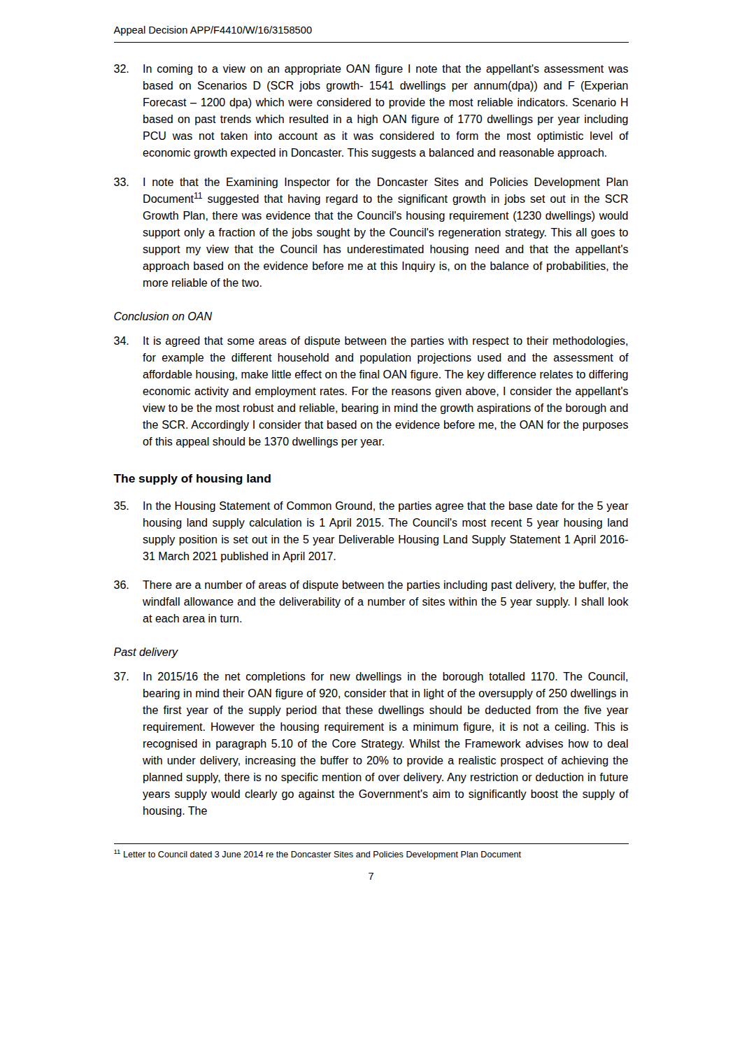Appeal Decision APP/F4410/W/16/3158500
32.
In coming to a view on an appropriate OAN figure I note that the appellant's assessment was based on Scenarios D (SCR jobs growth- 1541 dwellings per annum(dpa)) and F (Experian Forecast – 1200 dpa) which were considered to provide the most reliable indicators. Scenario H based on past trends which resulted in a high OAN figure of 1770 dwellings per year including PCU was not taken into account as it was considered to form the most optimistic level of economic growth expected in Doncaster. This suggests a balanced and reasonable approach.
33.
I note that the Examining Inspector for the Doncaster Sites and Policies Development Plan Document11 suggested that having regard to the significant growth in jobs set out in the SCR Growth Plan, there was evidence that the Council's housing requirement (1230 dwellings) would support only a fraction of the jobs sought by the Council's regeneration strategy. This all goes to support my view that the Council has underestimated housing need and that the appellant's approach based on the evidence before me at this Inquiry is, on the balance of probabilities, the more reliable of the two.
Conclusion on OAN
34.
It is agreed that some areas of dispute between the parties with respect to their methodologies, for example the different household and population projections used and the assessment of affordable housing, make little effect on the final OAN figure. The key difference relates to differing economic activity and employment rates. For the reasons given above, I consider the appellant's view to be the most robust and reliable, bearing in mind the growth aspirations of the borough and the SCR. Accordingly I consider that based on the evidence before me, the OAN for the purposes of this appeal should be 1370 dwellings per year.
The supply of housing land
35.
In the Housing Statement of Common Ground, the parties agree that the base date for the 5 year housing land supply calculation is 1 April 2015. The Council's most recent 5 year housing land supply position is set out in the 5 year Deliverable Housing Land Supply Statement 1 April 2016- 31 March 2021 published in April 2017.
36.
There are a number of areas of dispute between the parties including past delivery, the buffer, the windfall allowance and the deliverability of a number of sites within the 5 year supply. I shall look at each area in turn.
Past delivery
37.
In 2015/16 the net completions for new dwellings in the borough totalled 1170. The Council, bearing in mind their OAN figure of 920, consider that in light of the oversupply of 250 dwellings in the first year of the supply period that these dwellings should be deducted from the five year requirement. However the housing requirement is a minimum figure, it is not a ceiling. This is recognised in paragraph 5.10 of the Core Strategy. Whilst the Framework advises how to deal with under delivery, increasing the buffer to 20% to provide a realistic prospect of achieving the planned supply, there is no specific mention of over delivery. Any restriction or deduction in future years supply would clearly go against the Government's aim to significantly boost the supply of housing. The
11 Letter to Council dated 3 June 2014 re the Doncaster Sites and Policies Development Plan Document
7